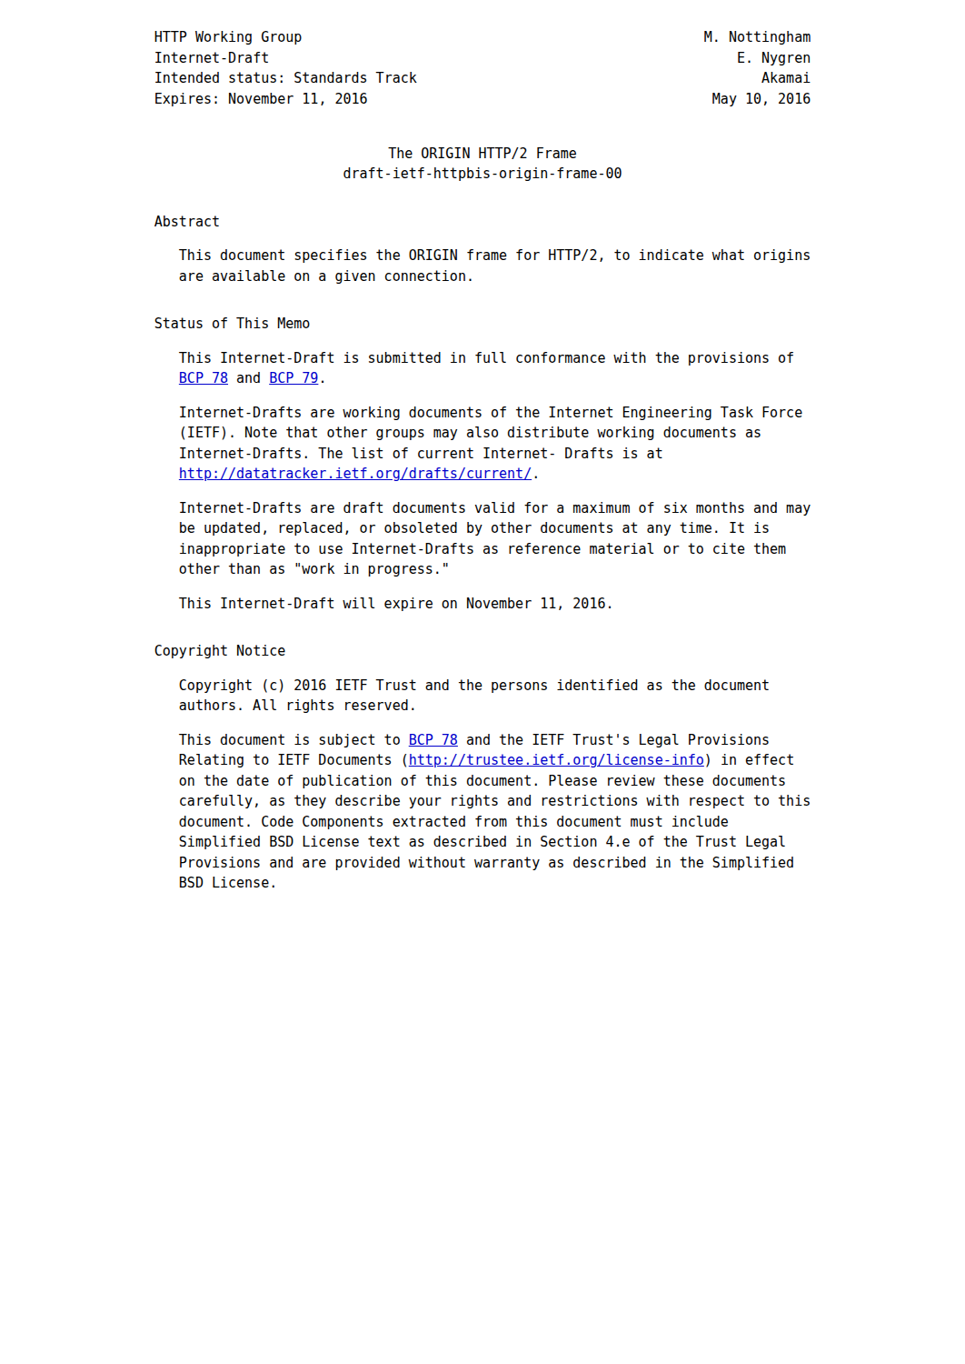HTTP Working Group M. Nottingham
Internet-Draft E. Nygren
Intended status: Standards Track Akamai
Expires: November 11, 2016 May 10, 2016
The ORIGIN HTTP/2 Frame
draft-ietf-httpbis-origin-frame-00
Abstract
This document specifies the ORIGIN frame for HTTP/2, to indicate what origins are available on a given connection.
Status of This Memo
This Internet-Draft is submitted in full conformance with the provisions of BCP 78 and BCP 79.
Internet-Drafts are working documents of the Internet Engineering Task Force (IETF). Note that other groups may also distribute working documents as Internet-Drafts. The list of current Internet- Drafts is at http://datatracker.ietf.org/drafts/current/.
Internet-Drafts are draft documents valid for a maximum of six months and may be updated, replaced, or obsoleted by other documents at any time. It is inappropriate to use Internet-Drafts as reference material or to cite them other than as "work in progress."
This Internet-Draft will expire on November 11, 2016.
Copyright Notice
Copyright (c) 2016 IETF Trust and the persons identified as the document authors. All rights reserved.
This document is subject to BCP 78 and the IETF Trust's Legal Provisions Relating to IETF Documents (http://trustee.ietf.org/license-info) in effect on the date of publication of this document. Please review these documents carefully, as they describe your rights and restrictions with respect to this document. Code Components extracted from this document must include Simplified BSD License text as described in Section 4.e of the Trust Legal Provisions and are provided without warranty as described in the Simplified BSD License.